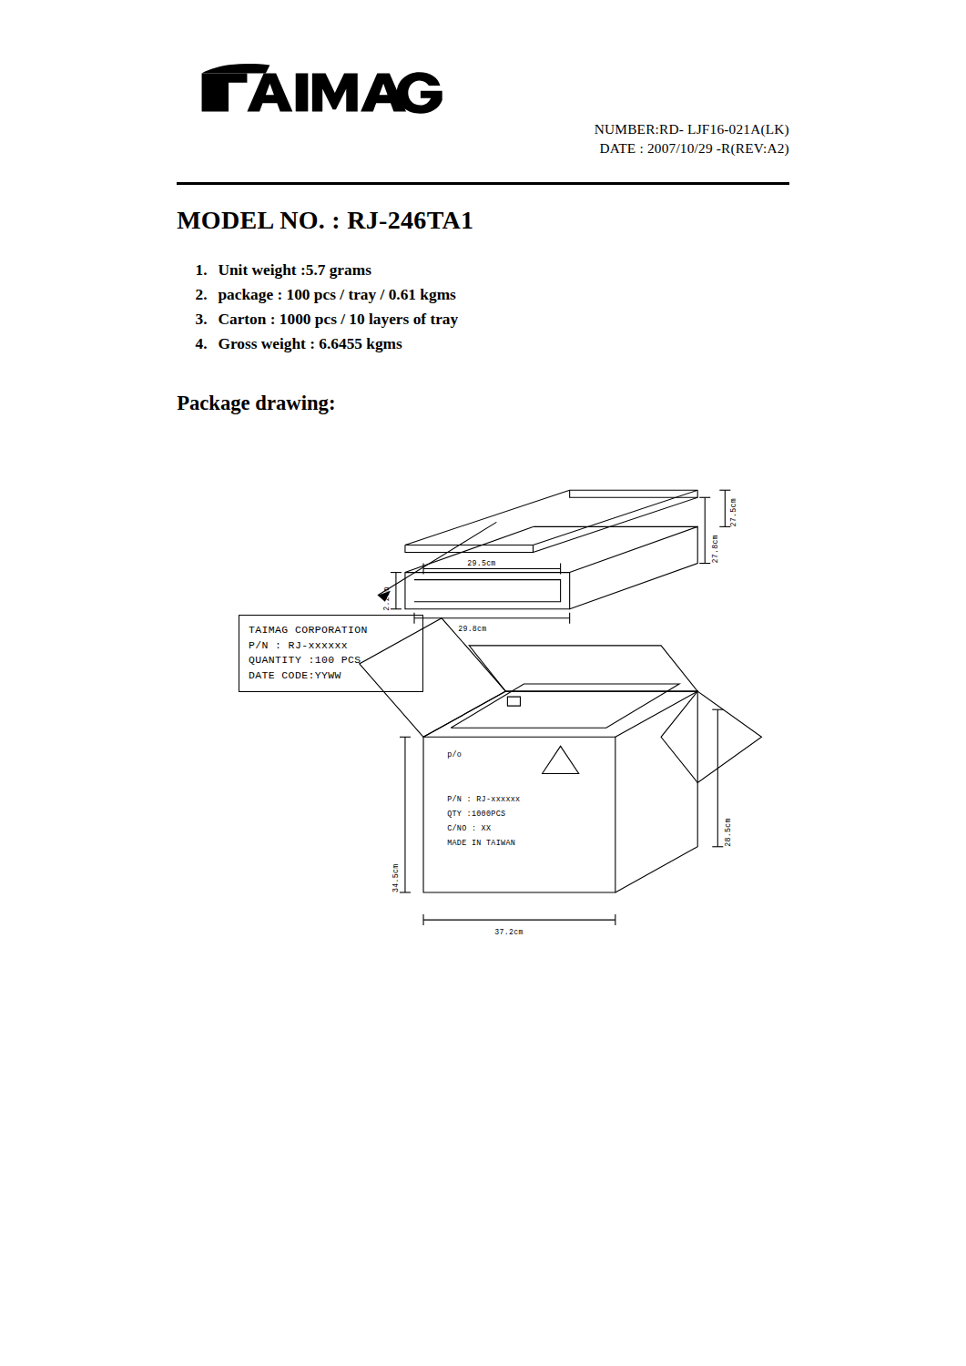NUMBER:RD- LJF16-021A(LK)
DATE : 2007/10/29 -R(REV:A2)
MODEL NO. : RJ-246TA1
Unit weight :5.7 grams
package : 100 pcs / tray / 0.61 kgms
Carton : 1000 pcs / 10 layers of tray
Gross weight : 6.6455 kgms
Package drawing:
TAIMAG CORPORATION
P/N : RJ-xxxxxx
QUANTITY :100 PCS
DATE CODE:YYWW
27.5cm 27.8cm 2.2cm 29.5cm 29.8cm 34.5cm 28.5cm 37.2cm p/o P/N : RJ-xxxxxx QTY :1000PCS C/NO : XX MADE IN TAIWAN